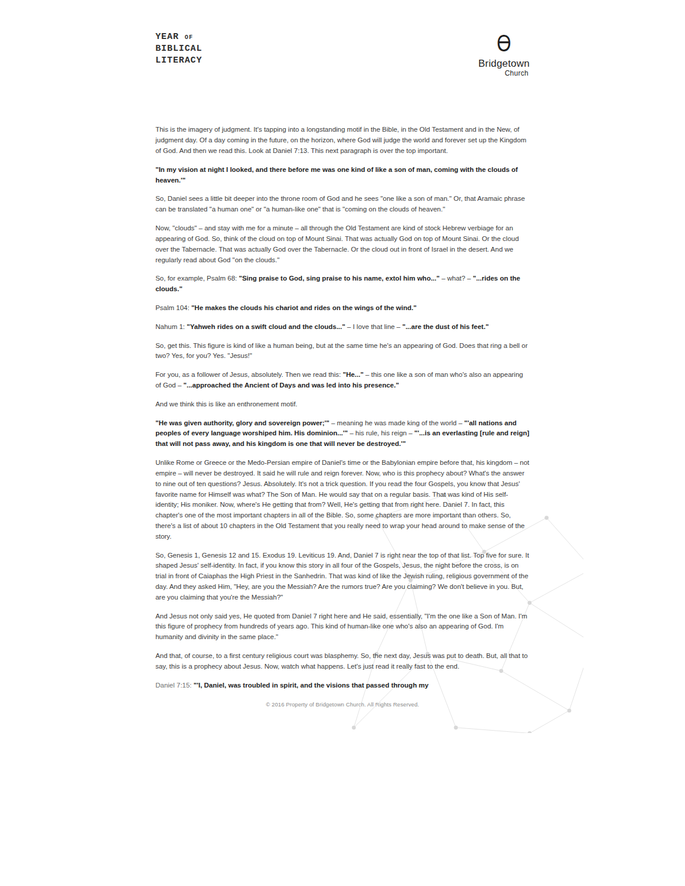Year of
Biblical
Literacy
ϴ
Bridgetown
Church
This is the imagery of judgment. It's tapping into a longstanding motif in the Bible, in the Old Testament and in the New, of judgment day. Of a day coming in the future, on the horizon, where God will judge the world and forever set up the Kingdom of God. And then we read this. Look at Daniel 7:13. This next paragraph is over the top important.
"In my vision at night I looked, and there before me was one kind of like a son of man, coming with the clouds of heaven.'"
So, Daniel sees a little bit deeper into the throne room of God and he sees "one like a son of man." Or, that Aramaic phrase can be translated "a human one" or "a human-like one" that is "coming on the clouds of heaven."
Now, "clouds" – and stay with me for a minute – all through the Old Testament are kind of stock Hebrew verbiage for an appearing of God. So, think of the cloud on top of Mount Sinai. That was actually God on top of Mount Sinai. Or the cloud over the Tabernacle. That was actually God over the Tabernacle. Or the cloud out in front of Israel in the desert. And we regularly read about God "on the clouds."
So, for example, Psalm 68: "Sing praise to God, sing praise to his name, extol him who..." – what? – "...rides on the clouds."
Psalm 104: "He makes the clouds his chariot and rides on the wings of the wind."
Nahum 1: "Yahweh rides on a swift cloud and the clouds..." – I love that line – "...are the dust of his feet."
So, get this. This figure is kind of like a human being, but at the same time he's an appearing of God. Does that ring a bell or two? Yes, for you? Yes. "Jesus!"
For you, as a follower of Jesus, absolutely. Then we read this: "He..." – this one like a son of man who's also an appearing of God – "...approached the Ancient of Days and was led into his presence."
And we think this is like an enthronement motif.
"He was given authority, glory and sovereign power;'" – meaning he was made king of the world – "'all nations and peoples of every language worshiped him. His dominion...'" – his rule, his reign – "'...is an everlasting [rule and reign] that will not pass away, and his kingdom is one that will never be destroyed.'"
Unlike Rome or Greece or the Medo-Persian empire of Daniel's time or the Babylonian empire before that, his kingdom – not empire – will never be destroyed. It said he will rule and reign forever. Now, who is this prophecy about? What's the answer to nine out of ten questions? Jesus. Absolutely. It's not a trick question. If you read the four Gospels, you know that Jesus' favorite name for Himself was what? The Son of Man. He would say that on a regular basis. That was kind of His self-identity; His moniker. Now, where's He getting that from? Well, He's getting that from right here. Daniel 7. In fact, this chapter's one of the most important chapters in all of the Bible. So, some chapters are more important than others. So, there's a list of about 10 chapters in the Old Testament that you really need to wrap your head around to make sense of the story.
So, Genesis 1, Genesis 12 and 15. Exodus 19. Leviticus 19. And, Daniel 7 is right near the top of that list. Top five for sure. It shaped Jesus' self-identity. In fact, if you know this story in all four of the Gospels, Jesus, the night before the cross, is on trial in front of Caiaphas the High Priest in the Sanhedrin. That was kind of like the Jewish ruling, religious government of the day. And they asked Him, "Hey, are you the Messiah? Are the rumors true? Are you claiming? We don't believe in you. But, are you claiming that you're the Messiah?"
And Jesus not only said yes, He quoted from Daniel 7 right here and He said, essentially, "I'm the one like a Son of Man. I'm this figure of prophecy from hundreds of years ago. This kind of human-like one who's also an appearing of God. I'm humanity and divinity in the same place."
And that, of course, to a first century religious court was blasphemy. So, the next day, Jesus was put to death. But, all that to say, this is a prophecy about Jesus. Now, watch what happens. Let's just read it really fast to the end.
Daniel 7:15: "'I, Daniel, was troubled in spirit, and the visions that passed through my
© 2016 Property of Bridgetown Church. All Rights Reserved.